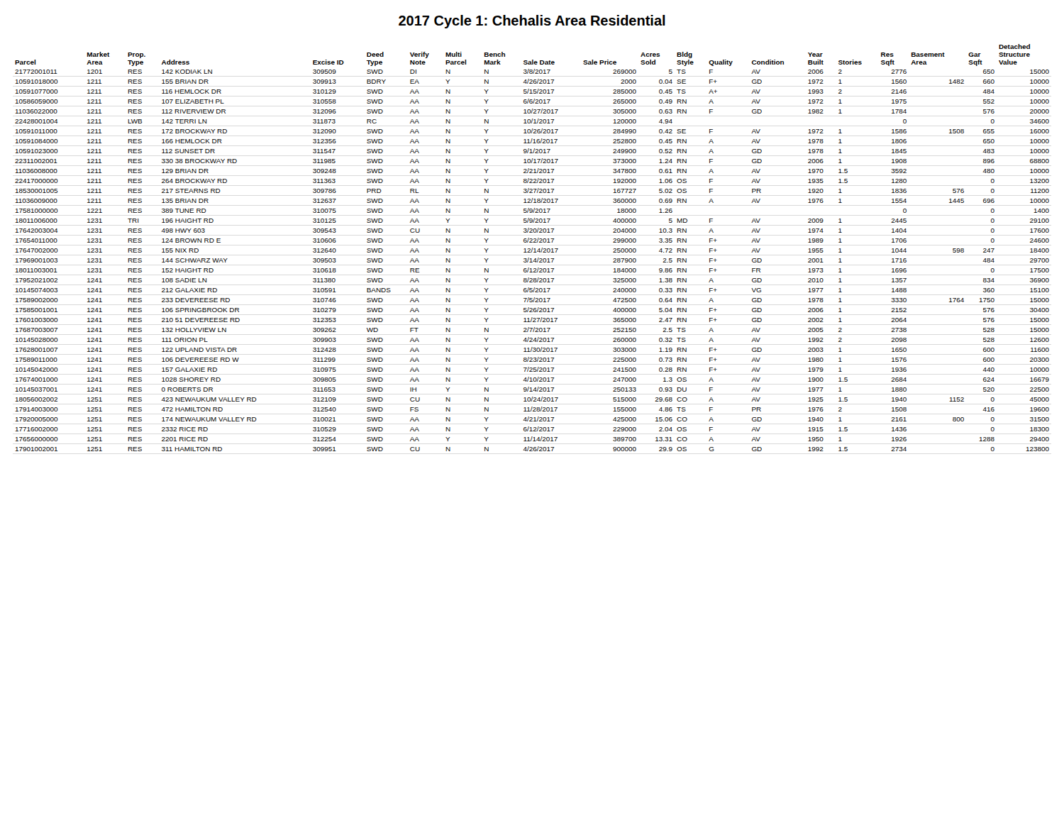2017 Cycle 1: Chehalis Area Residential
| Parcel | Market Area | Prop. Type | Address | Excise ID | Deed Type | Verify Note | Multi Parcel | Bench Mark | Sale Date | Sale Price | Acres Sold | Bldg Style | Quality | Condition | Year Built | Stories | Res Sqft | Basement Area | Gar Sqft | Detached Structure Value |
| --- | --- | --- | --- | --- | --- | --- | --- | --- | --- | --- | --- | --- | --- | --- | --- | --- | --- | --- | --- | --- |
| 21772001011 | 1201 | RES | 142 KODIAK LN | 309509 | SWD | DI | N | N | 3/8/2017 | 269000 | 5 | TS | F | AV | 2006 | 2 | 2776 | | 650 | 15000 |
| 10591018000 | 1211 | RES | 155 BRIAN DR | 309913 | BDRY | EA | Y | N | 4/26/2017 | 2000 | 0.04 | SE | F+ | GD | 1972 | 1 | 1560 | 1482 | 660 | 10000 |
| 10591077000 | 1211 | RES | 116 HEMLOCK DR | 310129 | SWD | AA | N | Y | 5/15/2017 | 285000 | 0.45 | TS | A+ | AV | 1993 | 2 | 2146 | | 484 | 10000 |
| 10586059000 | 1211 | RES | 107 ELIZABETH PL | 310558 | SWD | AA | N | Y | 6/6/2017 | 265000 | 0.49 | RN | A | AV | 1972 | 1 | 1975 | | 552 | 10000 |
| 11036022000 | 1211 | RES | 112 RIVERVIEW DR | 312096 | SWD | AA | N | Y | 10/27/2017 | 305000 | 0.63 | RN | F | GD | 1982 | 1 | 1784 | | 576 | 20000 |
| 22428001004 | 1211 | LWB | 142 TERRI LN | 311873 | RC | AA | N | N | 10/1/2017 | 120000 | 4.94 | | | | | | 0 | | 0 | 34600 |
| 10591011000 | 1211 | RES | 172 BROCKWAY RD | 312090 | SWD | AA | N | Y | 10/26/2017 | 284990 | 0.42 | SE | F | AV | 1972 | 1 | 1586 | 1508 | 655 | 16000 |
| 10591084000 | 1211 | RES | 166 HEMLOCK DR | 312356 | SWD | AA | N | Y | 11/16/2017 | 252800 | 0.45 | RN | A | AV | 1978 | 1 | 1806 | | 650 | 10000 |
| 10591023000 | 1211 | RES | 112 SUNSET DR | 311547 | SWD | AA | N | Y | 9/1/2017 | 249900 | 0.52 | RN | A | GD | 1978 | 1 | 1845 | | 483 | 10000 |
| 22311002001 | 1211 | RES | 330 38 BROCKWAY RD | 311985 | SWD | AA | N | Y | 10/17/2017 | 373000 | 1.24 | RN | F | GD | 2006 | 1 | 1908 | | 896 | 68800 |
| 11036008000 | 1211 | RES | 129 BRIAN DR | 309248 | SWD | AA | N | Y | 2/21/2017 | 347800 | 0.61 | RN | A | AV | 1970 | 1.5 | 3592 | | 480 | 10000 |
| 22417000000 | 1211 | RES | 264 BROCKWAY RD | 311363 | SWD | AA | N | Y | 8/22/2017 | 192000 | 1.06 | OS | F | AV | 1935 | 1.5 | 1280 | | 0 | 13200 |
| 18530001005 | 1211 | RES | 217 STEARNS RD | 309786 | PRD | RL | N | N | 3/27/2017 | 167727 | 5.02 | OS | F | PR | 1920 | 1 | 1836 | 576 | 0 | 11200 |
| 11036009000 | 1211 | RES | 135 BRIAN DR | 312637 | SWD | AA | N | Y | 12/18/2017 | 360000 | 0.69 | RN | A | AV | 1976 | 1 | 1554 | 1445 | 696 | 10000 |
| 17581000000 | 1221 | RES | 389 TUNE RD | 310075 | SWD | AA | N | N | 5/9/2017 | 18000 | 1.26 | | | | | | 0 | | 0 | 1400 |
| 18011006000 | 1231 | TRI | 196 HAIGHT RD | 310125 | SWD | AA | Y | Y | 5/9/2017 | 400000 | 5 | MD | F | AV | 2009 | 1 | 2445 | | 0 | 29100 |
| 17642003004 | 1231 | RES | 498 HWY 603 | 309543 | SWD | CU | N | N | 3/20/2017 | 204000 | 10.3 | RN | A | AV | 1974 | 1 | 1404 | | 0 | 17600 |
| 17654011000 | 1231 | RES | 124 BROWN RD E | 310606 | SWD | AA | N | Y | 6/22/2017 | 299000 | 3.35 | RN | F+ | AV | 1989 | 1 | 1706 | | 0 | 24600 |
| 17647002000 | 1231 | RES | 155 NIX RD | 312640 | SWD | AA | N | Y | 12/14/2017 | 250000 | 4.72 | RN | F+ | AV | 1955 | 1 | 1044 | 598 | 247 | 18400 |
| 17969001003 | 1231 | RES | 144 SCHWARZ WAY | 309503 | SWD | AA | N | Y | 3/14/2017 | 287900 | 2.5 | RN | F+ | GD | 2001 | 1 | 1716 | | 484 | 29700 |
| 18011003001 | 1231 | RES | 152 HAIGHT RD | 310618 | SWD | RE | N | N | 6/12/2017 | 184000 | 9.86 | RN | F+ | FR | 1973 | 1 | 1696 | | 0 | 17500 |
| 17952021002 | 1241 | RES | 108 SADIE LN | 311380 | SWD | AA | N | Y | 8/28/2017 | 325000 | 1.38 | RN | A | GD | 2010 | 1 | 1357 | | 834 | 36900 |
| 10145074003 | 1241 | RES | 212 GALAXIE RD | 310591 | BANDS | AA | N | Y | 6/5/2017 | 240000 | 0.33 | RN | F+ | VG | 1977 | 1 | 1488 | | 360 | 15100 |
| 17589002000 | 1241 | RES | 233 DEVEREESE RD | 310746 | SWD | AA | N | Y | 7/5/2017 | 472500 | 0.64 | RN | A | GD | 1978 | 1 | 3330 | 1764 | 1750 | 15000 |
| 17585001001 | 1241 | RES | 106 SPRINGBROOK DR | 310279 | SWD | AA | N | Y | 5/26/2017 | 400000 | 5.04 | RN | F+ | GD | 2006 | 1 | 2152 | | 576 | 30400 |
| 17601003000 | 1241 | RES | 210 51 DEVEREESE RD | 312353 | SWD | AA | N | Y | 11/27/2017 | 365000 | 2.47 | RN | F+ | GD | 2002 | 1 | 2064 | | 576 | 15000 |
| 17687003007 | 1241 | RES | 132 HOLLYVIEW LN | 309262 | WD | FT | N | N | 2/7/2017 | 252150 | 2.5 | TS | A | AV | 2005 | 2 | 2738 | | 528 | 15000 |
| 10145028000 | 1241 | RES | 111 ORION PL | 309903 | SWD | AA | N | Y | 4/24/2017 | 260000 | 0.32 | TS | A | AV | 1992 | 2 | 2098 | | 528 | 12600 |
| 17628001007 | 1241 | RES | 122 UPLAND VISTA DR | 312428 | SWD | AA | N | Y | 11/30/2017 | 303000 | 1.19 | RN | F+ | GD | 2003 | 1 | 1650 | | 600 | 11600 |
| 17589011000 | 1241 | RES | 106 DEVEREESE RD W | 311299 | SWD | AA | N | Y | 8/23/2017 | 225000 | 0.73 | RN | F+ | AV | 1980 | 1 | 1576 | | 600 | 20300 |
| 10145042000 | 1241 | RES | 157 GALAXIE RD | 310975 | SWD | AA | N | Y | 7/25/2017 | 241500 | 0.28 | RN | F+ | AV | 1979 | 1 | 1936 | | 440 | 10000 |
| 17674001000 | 1241 | RES | 1028 SHOREY RD | 309805 | SWD | AA | N | Y | 4/10/2017 | 247000 | 1.3 | OS | A | AV | 1900 | 1.5 | 2684 | | 624 | 16679 |
| 10145037001 | 1241 | RES | 0 ROBERTS DR | 311653 | SWD | IH | Y | N | 9/14/2017 | 250133 | 0.93 | DU | F | AV | 1977 | 1 | 1880 | | 520 | 22500 |
| 18056002002 | 1251 | RES | 423 NEWAUKUM VALLEY RD | 312109 | SWD | CU | N | N | 10/24/2017 | 515000 | 29.68 | CO | A | AV | 1925 | 1.5 | 1940 | 1152 | 0 | 45000 |
| 17914003000 | 1251 | RES | 472 HAMILTON RD | 312540 | SWD | FS | N | N | 11/28/2017 | 155000 | 4.86 | TS | F | PR | 1976 | 2 | 1508 | | 416 | 19600 |
| 17920005000 | 1251 | RES | 174 NEWAUKUM VALLEY RD | 310021 | SWD | AA | N | Y | 4/21/2017 | 425000 | 15.06 | CO | A | GD | 1940 | 1 | 2161 | 800 | 0 | 31500 |
| 17716002000 | 1251 | RES | 2332 RICE RD | 310529 | SWD | AA | N | Y | 6/12/2017 | 229000 | 2.04 | OS | F | AV | 1915 | 1.5 | 1436 | | 0 | 18300 |
| 17656000000 | 1251 | RES | 2201 RICE RD | 312254 | SWD | AA | Y | Y | 11/14/2017 | 389700 | 13.31 | CO | A | AV | 1950 | 1 | 1926 | | 1288 | 29400 |
| 17901002001 | 1251 | RES | 311 HAMILTON RD | 309951 | SWD | CU | N | N | 4/26/2017 | 900000 | 29.9 | OS | G | GD | 1992 | 1.5 | 2734 | | 0 | 123800 |